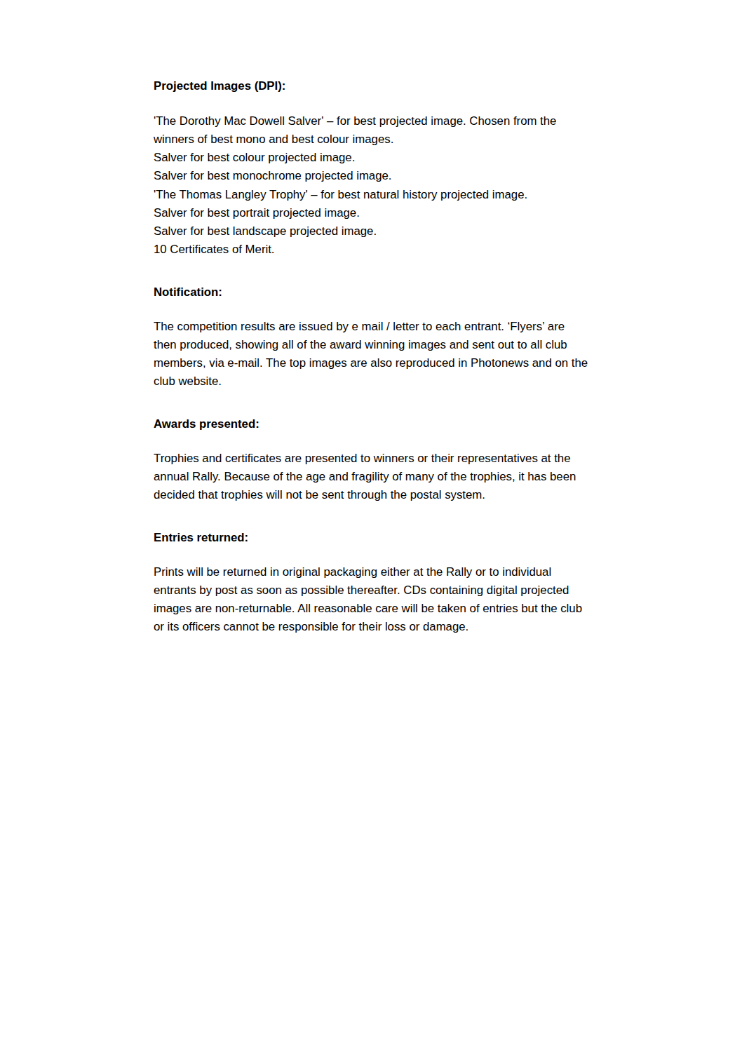Projected Images (DPI):
'The Dorothy Mac Dowell Salver' – for best projected image. Chosen from the winners of best mono and best colour images. Salver for best colour projected image. Salver for best monochrome projected image. 'The Thomas Langley Trophy' – for best natural history projected image. Salver for best portrait projected image. Salver for best landscape projected image. 10 Certificates of Merit.
Notification:
The competition results are issued by e mail / letter to each entrant. ‘Flyers’ are then produced, showing all of the award winning images and sent out to all club members, via e-mail. The top images are also reproduced in Photonews and on the club website.
Awards presented:
Trophies and certificates are presented to winners or their representatives at the annual Rally. Because of the age and fragility of many of the trophies, it has been decided that trophies will not be sent through the postal system.
Entries returned:
Prints will be returned in original packaging either at the Rally or to individual entrants by post as soon as possible thereafter. CDs containing digital projected images are non-returnable. All reasonable care will be taken of entries but the club or its officers cannot be responsible for their loss or damage.